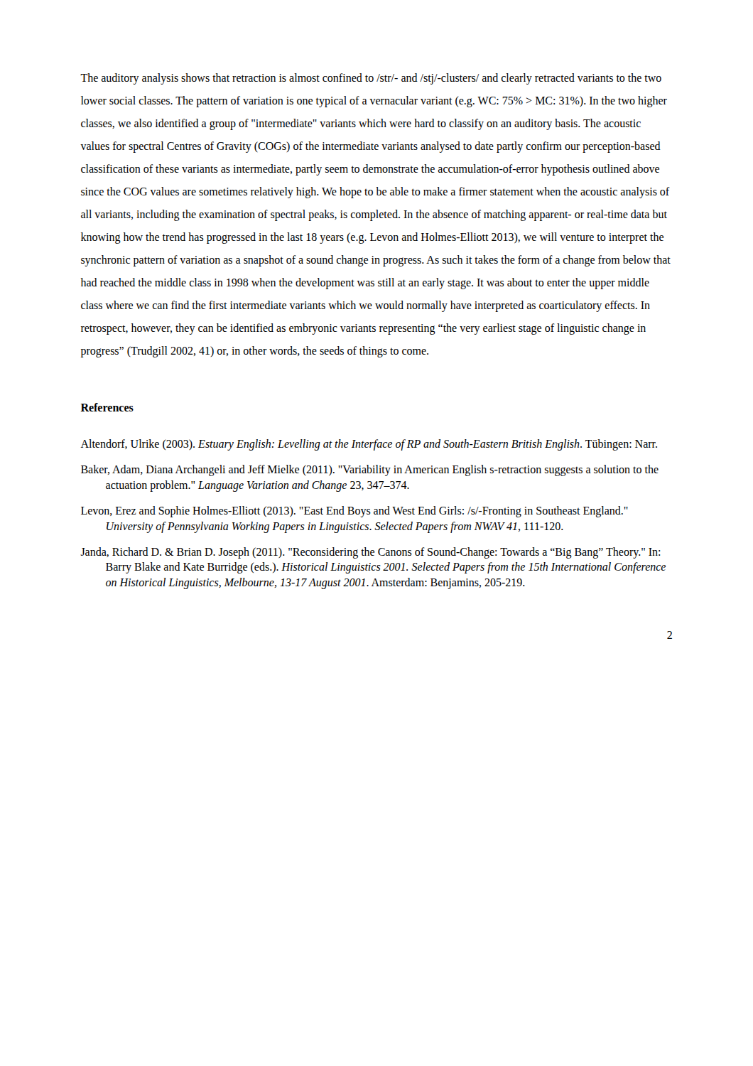The auditory analysis shows that retraction is almost confined to /str/- and /stj/-clusters/ and clearly retracted variants to the two lower social classes. The pattern of variation is one typical of a vernacular variant (e.g. WC: 75% > MC: 31%). In the two higher classes, we also identified a group of "intermediate" variants which were hard to classify on an auditory basis. The acoustic values for spectral Centres of Gravity (COGs) of the intermediate variants analysed to date partly confirm our perception-based classification of these variants as intermediate, partly seem to demonstrate the accumulation-of-error hypothesis outlined above since the COG values are sometimes relatively high. We hope to be able to make a firmer statement when the acoustic analysis of all variants, including the examination of spectral peaks, is completed. In the absence of matching apparent- or real-time data but knowing how the trend has progressed in the last 18 years (e.g. Levon and Holmes-Elliott 2013), we will venture to interpret the synchronic pattern of variation as a snapshot of a sound change in progress. As such it takes the form of a change from below that had reached the middle class in 1998 when the development was still at an early stage. It was about to enter the upper middle class where we can find the first intermediate variants which we would normally have interpreted as coarticulatory effects. In retrospect, however, they can be identified as embryonic variants representing “the very earliest stage of linguistic change in progress” (Trudgill 2002, 41) or, in other words, the seeds of things to come.
References
Altendorf, Ulrike (2003). Estuary English: Levelling at the Interface of RP and South-Eastern British English. Tübingen: Narr.
Baker, Adam, Diana Archangeli and Jeff Mielke (2011). "Variability in American English s-retraction suggests a solution to the actuation problem." Language Variation and Change 23, 347–374.
Levon, Erez and Sophie Holmes-Elliott (2013). "East End Boys and West End Girls: /s/-Fronting in Southeast England." University of Pennsylvania Working Papers in Linguistics. Selected Papers from NWAV 41, 111-120.
Janda, Richard D. & Brian D. Joseph (2011). "Reconsidering the Canons of Sound-Change: Towards a “Big Bang” Theory." In: Barry Blake and Kate Burridge (eds.). Historical Linguistics 2001. Selected Papers from the 15th International Conference on Historical Linguistics, Melbourne, 13-17 August 2001. Amsterdam: Benjamins, 205-219.
2